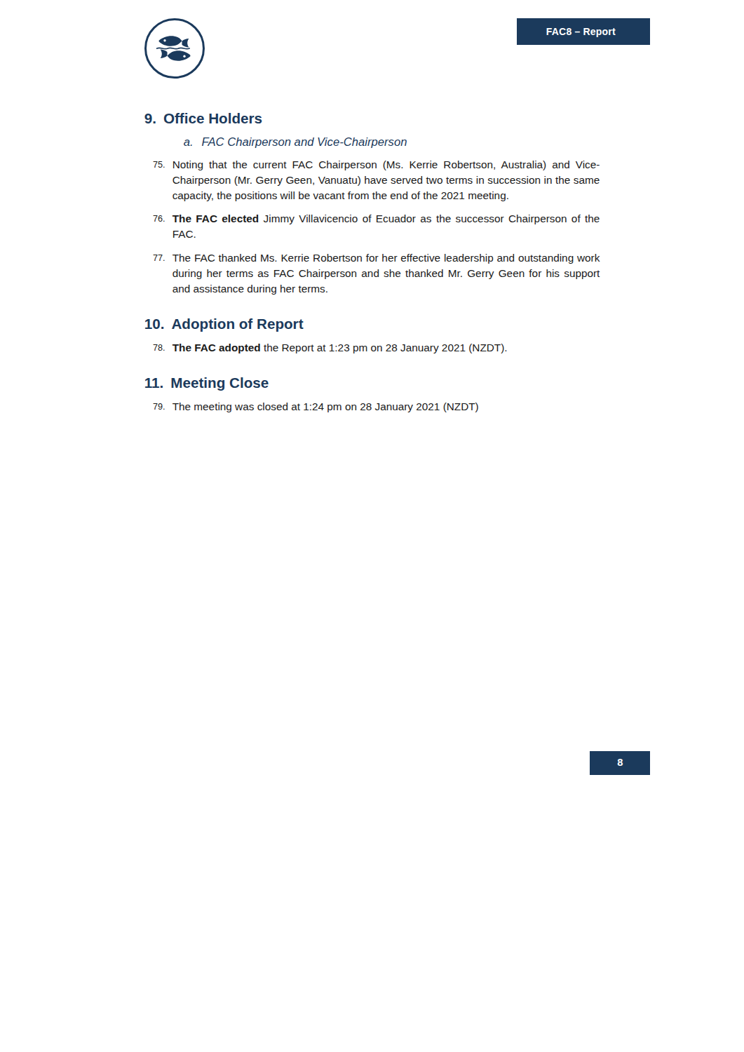FAC8 – Report
9. Office Holders
a. FAC Chairperson and Vice-Chairperson
75. Noting that the current FAC Chairperson (Ms. Kerrie Robertson, Australia) and Vice-Chairperson (Mr. Gerry Geen, Vanuatu) have served two terms in succession in the same capacity, the positions will be vacant from the end of the 2021 meeting.
76. The FAC elected Jimmy Villavicencio of Ecuador as the successor Chairperson of the FAC.
77. The FAC thanked Ms. Kerrie Robertson for her effective leadership and outstanding work during her terms as FAC Chairperson and she thanked Mr. Gerry Geen for his support and assistance during her terms.
10. Adoption of Report
78. The FAC adopted the Report at 1:23 pm on 28 January 2021 (NZDT).
11. Meeting Close
79. The meeting was closed at 1:24 pm on 28 January 2021 (NZDT)
8